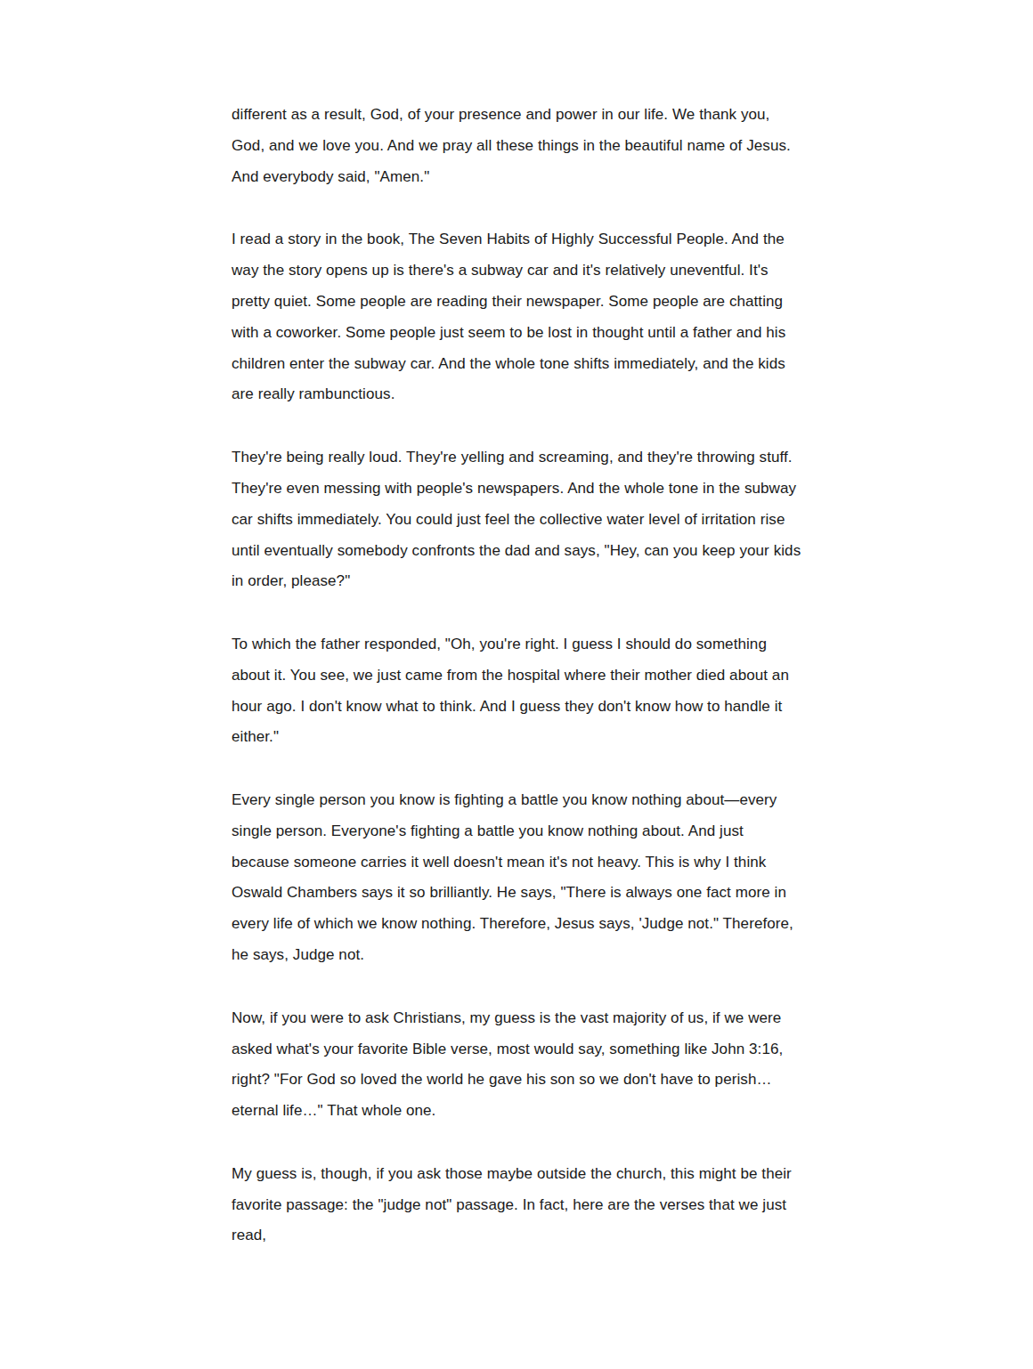different as a result, God, of your presence and power in our life. We thank you, God, and we love you. And we pray all these things in the beautiful name of Jesus. And everybody said, "Amen."
I read a story in the book, The Seven Habits of Highly Successful People. And the way the story opens up is there's a subway car and it's relatively uneventful. It's pretty quiet. Some people are reading their newspaper. Some people are chatting with a coworker. Some people just seem to be lost in thought until a father and his children enter the subway car. And the whole tone shifts immediately, and the kids are really rambunctious.
They're being really loud. They're yelling and screaming, and they're throwing stuff. They're even messing with people's newspapers. And the whole tone in the subway car shifts immediately. You could just feel the collective water level of irritation rise until eventually somebody confronts the dad and says, "Hey, can you keep your kids in order, please?"
To which the father responded, "Oh, you're right. I guess I should do something about it. You see, we just came from the hospital where their mother died about an hour ago. I don't know what to think. And I guess they don't know how to handle it either."
Every single person you know is fighting a battle you know nothing about—every single person. Everyone's fighting a battle you know nothing about. And just because someone carries it well doesn't mean it's not heavy. This is why I think Oswald Chambers says it so brilliantly. He says, "There is always one fact more in every life of which we know nothing. Therefore, Jesus says, 'Judge not." Therefore, he says, Judge not.
Now, if you were to ask Christians, my guess is the vast majority of us, if we were asked what's your favorite Bible verse, most would say, something like John 3:16, right? "For God so loved the world he gave his son so we don't have to perish… eternal life…" That whole one.
My guess is, though, if you ask those maybe outside the church, this might be their favorite passage: the "judge not" passage. In fact, here are the verses that we just read,